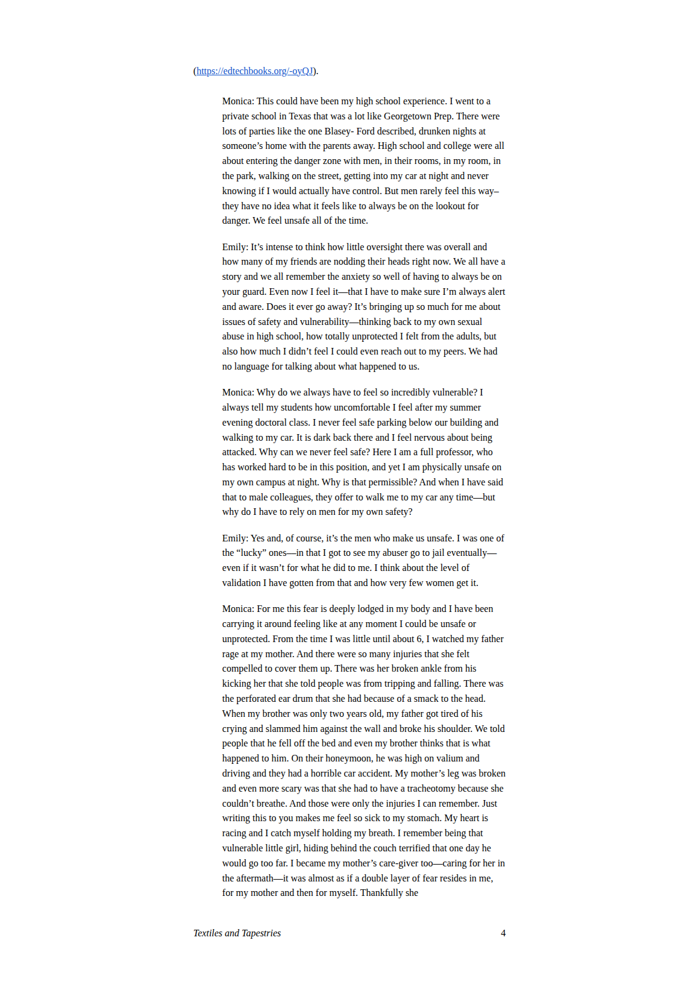(https://edtechbooks.org/-oyQJ).
Monica: This could have been my high school experience. I went to a private school in Texas that was a lot like Georgetown Prep. There were lots of parties like the one Blasey- Ford described, drunken nights at someone’s home with the parents away. High school and college were all about entering the danger zone with men, in their rooms, in my room, in the park, walking on the street, getting into my car at night and never knowing if I would actually have control. But men rarely feel this way–they have no idea what it feels like to always be on the lookout for danger. We feel unsafe all of the time.
Emily: It’s intense to think how little oversight there was overall and how many of my friends are nodding their heads right now. We all have a story and we all remember the anxiety so well of having to always be on your guard. Even now I feel it—that I have to make sure I’m always alert and aware. Does it ever go away? It’s bringing up so much for me about issues of safety and vulnerability—thinking back to my own sexual abuse in high school, how totally unprotected I felt from the adults, but also how much I didn’t feel I could even reach out to my peers. We had no language for talking about what happened to us.
Monica: Why do we always have to feel so incredibly vulnerable? I always tell my students how uncomfortable I feel after my summer evening doctoral class. I never feel safe parking below our building and walking to my car. It is dark back there and I feel nervous about being attacked. Why can we never feel safe? Here I am a full professor, who has worked hard to be in this position, and yet I am physically unsafe on my own campus at night. Why is that permissible? And when I have said that to male colleagues, they offer to walk me to my car any time—but why do I have to rely on men for my own safety?
Emily: Yes and, of course, it’s the men who make us unsafe. I was one of the “lucky” ones––in that I got to see my abuser go to jail eventually—even if it wasn’t for what he did to me. I think about the level of validation I have gotten from that and how very few women get it.
Monica: For me this fear is deeply lodged in my body and I have been carrying it around feeling like at any moment I could be unsafe or unprotected. From the time I was little until about 6, I watched my father rage at my mother. And there were so many injuries that she felt compelled to cover them up. There was her broken ankle from his kicking her that she told people was from tripping and falling. There was the perforated ear drum that she had because of a smack to the head. When my brother was only two years old, my father got tired of his crying and slammed him against the wall and broke his shoulder. We told people that he fell off the bed and even my brother thinks that is what happened to him. On their honeymoon, he was high on valium and driving and they had a horrible car accident. My mother’s leg was broken and even more scary was that she had to have a tracheotomy because she couldn’t breathe. And those were only the injuries I can remember. Just writing this to you makes me feel so sick to my stomach. My heart is racing and I catch myself holding my breath. I remember being that vulnerable little girl, hiding behind the couch terrified that one day he would go too far. I became my mother’s care-giver too—caring for her in the aftermath—it was almost as if a double layer of fear resides in me, for my mother and then for myself. Thankfully she
Textiles and Tapestries 4